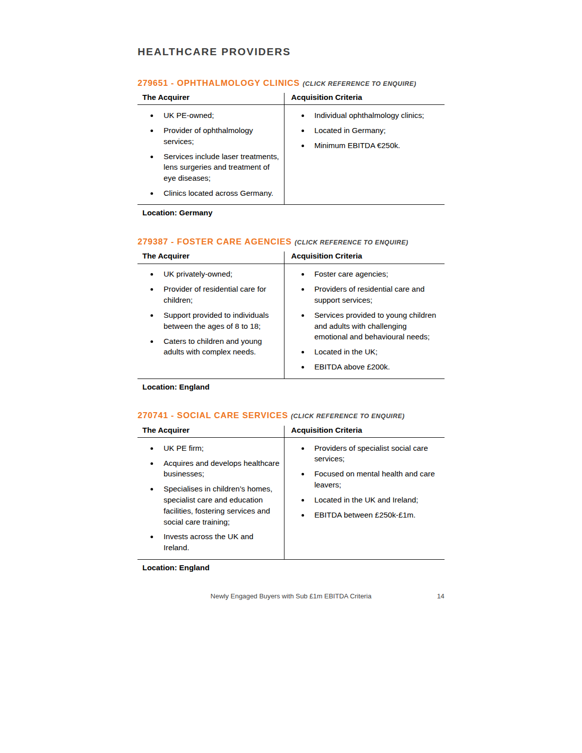Healthcare Providers
279651 - Ophthalmology Clinics (Click reference to enquire)
| The Acquirer | Acquisition Criteria |
| --- | --- |
| UK PE-owned; Provider of ophthalmology services; Services include laser treatments, lens surgeries and treatment of eye diseases; Clinics located across Germany. | Individual ophthalmology clinics; Located in Germany; Minimum EBITDA €250k. |
Location: Germany
279387 - Foster Care Agencies (Click reference to enquire)
| The Acquirer | Acquisition Criteria |
| --- | --- |
| UK privately-owned; Provider of residential care for children; Support provided to individuals between the ages of 8 to 18; Caters to children and young adults with complex needs. | Foster care agencies; Providers of residential care and support services; Services provided to young children and adults with challenging emotional and behavioural needs; Located in the UK; EBITDA above £200k. |
Location: England
270741 - Social Care Services (Click reference to enquire)
| The Acquirer | Acquisition Criteria |
| --- | --- |
| UK PE firm; Acquires and develops healthcare businesses; Specialises in children’s homes, specialist care and education facilities, fostering services and social care training; Invests across the UK and Ireland. | Providers of specialist social care services; Focused on mental health and care leavers; Located in the UK and Ireland; EBITDA between £250k-£1m. |
Location: England
Newly Engaged Buyers with Sub £1m EBITDA Criteria
14